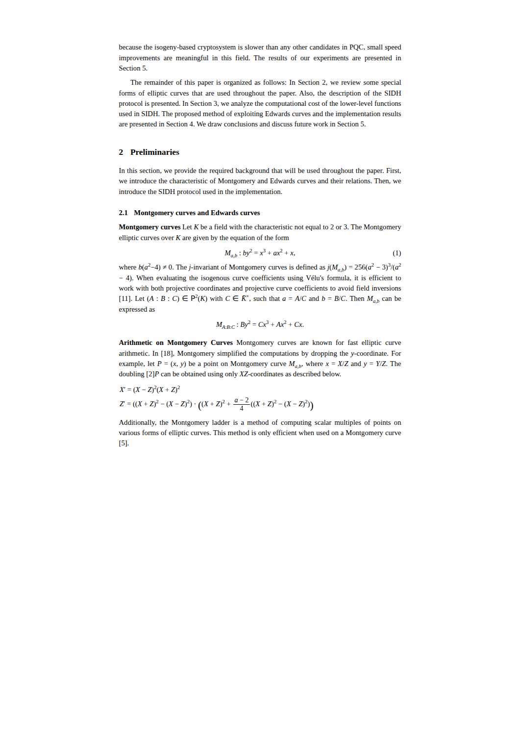because the isogeny-based cryptosystem is slower than any other candidates in PQC, small speed improvements are meaningful in this field. The results of our experiments are presented in Section 5.
The remainder of this paper is organized as follows: In Section 2, we review some special forms of elliptic curves that are used throughout the paper. Also, the description of the SIDH protocol is presented. In Section 3, we analyze the computational cost of the lower-level functions used in SIDH. The proposed method of exploiting Edwards curves and the implementation results are presented in Section 4. We draw conclusions and discuss future work in Section 5.
2 Preliminaries
In this section, we provide the required background that will be used throughout the paper. First, we introduce the characteristic of Montgomery and Edwards curves and their relations. Then, we introduce the SIDH protocol used in the implementation.
2.1 Montgomery curves and Edwards curves
Montgomery curves Let K be a field with the characteristic not equal to 2 or 3. The Montgomery elliptic curves over K are given by the equation of the form
Ma,b : by2 = x3 + ax2 + x, (1)
where b(a2−4) ≠ 0. The j-invariant of Montgomery curves is defined as j(Ma,b) = 256(a2 − 3)3/(a2 − 4). When evaluating the isogenous curve coefficients using Vélu's formula, it is efficient to work with both projective coordinates and projective curve coefficients to avoid field inversions [11]. Let (A : B : C) ∈ 𝖯2(K) with C ∈ K̄×, such that a = A/C and b = B/C. Then Ma,b can be expressed as
MA:B:C : By2 = Cx3 + Ax2 + Cx.
Arithmetic on Montgomery Curves Montgomery curves are known for fast elliptic curve arithmetic. In [18], Montgomery simplified the computations by dropping the y-coordinate. For example, let P = (x, y) be a point on Montgomery curve Ma,b, where x = X/Z and y = Y/Z. The doubling [2]P can be obtained using only XZ-coordinates as described below.
X′ = (X − Z)2(X + Z)2
Z′ = ((X + Z)2 − (X − Z)2) · ((X + Z)2 + a − 24((X + Z)2 − (X − Z)2))
Additionally, the Montgomery ladder is a method of computing scalar multiples of points on various forms of elliptic curves. This method is only efficient when used on a Montgomery curve [5].